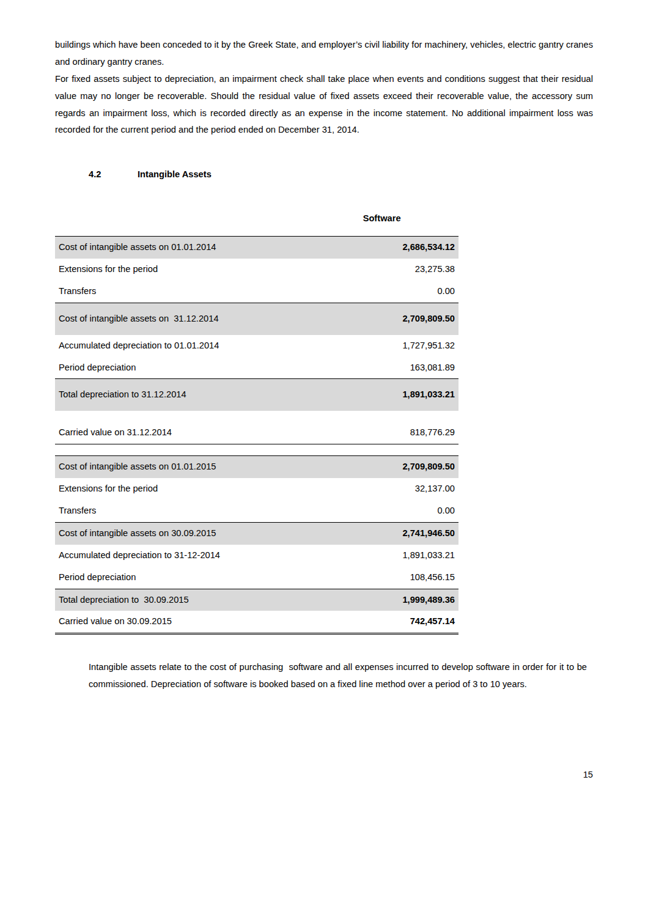buildings which have been conceded to it by the Greek State, and employer’s civil liability for machinery, vehicles, electric gantry cranes and ordinary gantry cranes.
For fixed assets subject to depreciation, an impairment check shall take place when events and conditions suggest that their residual value may no longer be recoverable. Should the residual value of fixed assets exceed their recoverable value, the accessory sum regards an impairment loss, which is recorded directly as an expense in the income statement. No additional impairment loss was recorded for the current period and the period ended on December 31, 2014.
4.2 Intangible Assets
| | Software |
| Cost of intangible assets on 01.01.2014 | 2,686,534.12 |
| Extensions for the period | 23,275.38 |
| Transfers | 0.00 |
| Cost of intangible assets on 31.12.2014 | 2,709,809.50 |
| Accumulated depreciation to 01.01.2014 | 1,727,951.32 |
| Period depreciation | 163,081.89 |
| Total depreciation to 31.12.2014 | 1,891,033.21 |
| Carried value on 31.12.2014 | 818,776.29 |
| Cost of intangible assets on 01.01.2015 | 2,709,809.50 |
| Extensions for the period | 32,137.00 |
| Transfers | 0.00 |
| Cost of intangible assets on 30.09.2015 | 2,741,946.50 |
| Accumulated depreciation to 31-12-2014 | 1,891,033.21 |
| Period depreciation | 108,456.15 |
| Total depreciation to 30.09.2015 | 1,999,489.36 |
| Carried value on 30.09.2015 | 742,457.14 |
Intangible assets relate to the cost of purchasing software and all expenses incurred to develop software in order for it to be commissioned. Depreciation of software is booked based on a fixed line method over a period of 3 to 10 years.
15